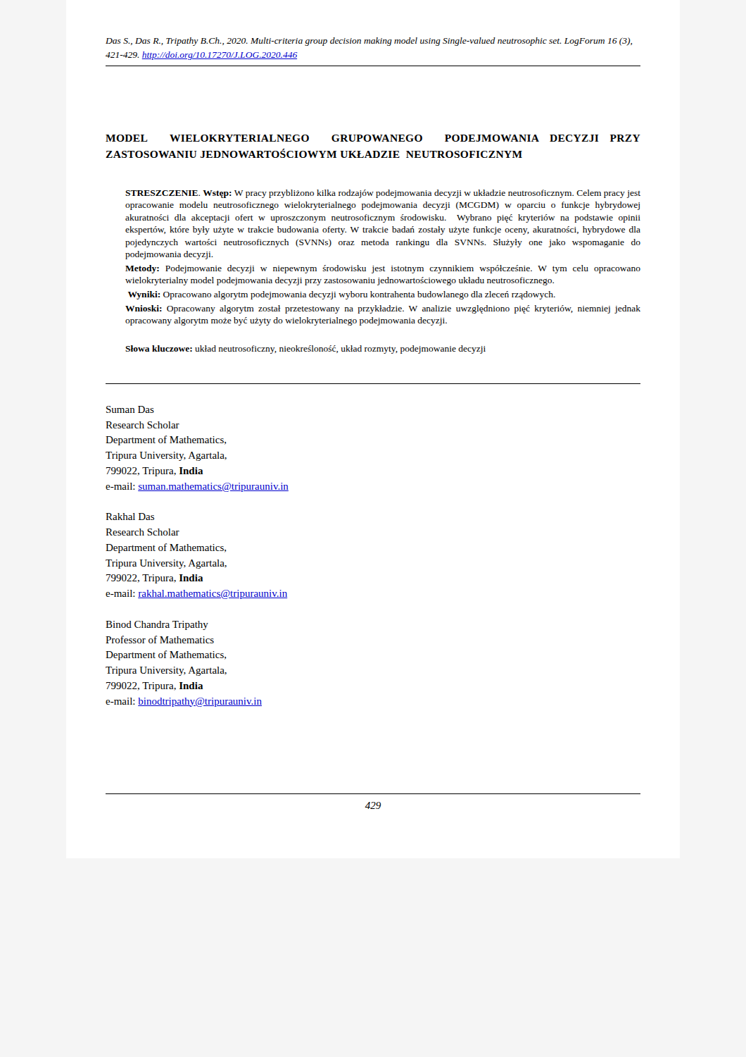Das S., Das R., Tripathy B.Ch., 2020. Multi-criteria group decision making model using Single-valued neutrosophic set. LogForum 16 (3), 421-429. http://doi.org/10.17270/J.LOG.2020.446
Model wielokryterialnego grupowanego podejmo­wania decyzji przy zastosowaniu jednowartościowym układzie neutrosoficznym
STRESZCZENIE. Wstęp: W pracy przybliżono kilka rodzajów podejmowania decyzji w układzie neutrosoficznym. Celem pracy jest opracowanie modelu neutrosoficznego wielokryterialnego podejmowania decyzji (MCGDM) w oparciu o funkcje hybrydowej akuratności dla akceptacji ofert w uproszczonym neutrosoficznym środowisku. Wybrano pięć kryteriów na podstawie opinii ekspertów, które były użyte w trakcie budowania oferty. W trakcie badań zostały użyte funkcje oceny, akuratności, hybrydowe dla pojedynczych wartości neutrosoficznych (SVNNs) oraz metoda rankingu dla SVNNs. Służyły one jako wspomaganie do podejmowania decyzji.
Metody: Podejmowanie decyzji w niepewnym środowisku jest istotnym czynnikiem współcześnie. W tym celu opracowano wielokryterialny model podejmowania decyzji przy zastosowaniu jednowartościowego układu neutrosoficznego.
Wyniki: Opracowano algorytm podejmowania decyzji wyboru kontrahenta budowlanego dla zleceń rządowych.
Wnioski: Opracowany algorytm został przetestowany na przykładzie. W analizie uwzględniono pięć kryteriów, niemniej jednak opracowany algorytm może być użyty do wielokryterialnego podejmowania decyzji.
Słowa kluczowe: układ neutrosoficzny, nieokreśloność, układ rozmyty, podejmowanie decyzji
Suman Das
Research Scholar
Department of Mathematics,
Tripura University, Agartala,
799022, Tripura, India
e-mail: suman.mathematics@tripurauniv.in
Rakhal Das
Research Scholar
Department of Mathematics,
Tripura University, Agartala,
799022, Tripura, India
e-mail: rakhal.mathematics@tripurauniv.in
Binod Chandra Tripathy
Professor of Mathematics
Department of Mathematics,
Tripura University, Agartala,
799022, Tripura, India
e-mail: binodtripathy@tripurauniv.in
429